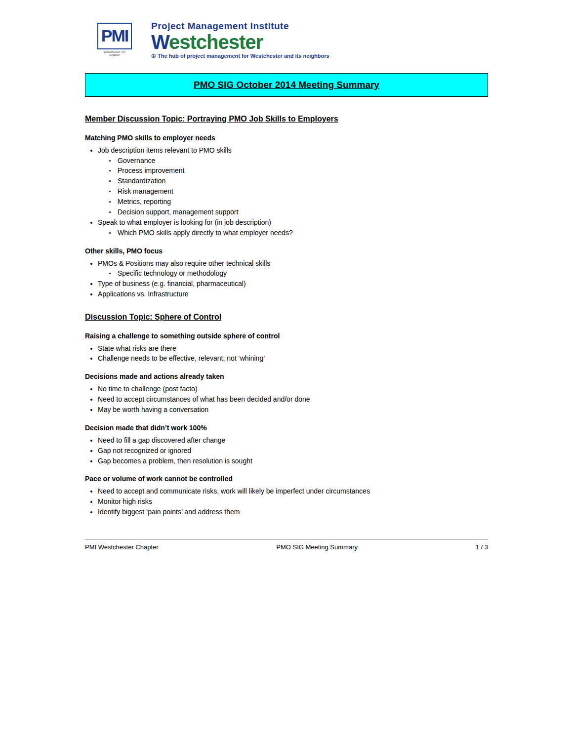PMI
Westchester, NY
Chapter
Project Management Institute
Westchester
① The hub of project management for Westchester and its neighbors
PMO SIG October 2014 Meeting Summary
Member Discussion Topic: Portraying PMO Job Skills to Employers
Matching PMO skills to employer needs
Job description items relevant to PMO skills
Governance
Process improvement
Standardization
Risk management
Metrics, reporting
Decision support, management support
Speak to what employer is looking for (in job description)
Which PMO skills apply directly to what employer needs?
Other skills, PMO focus
PMOs & Positions may also require other technical skills
Specific technology or methodology
Type of business (e.g. financial, pharmaceutical)
Applications vs. Infrastructure
Discussion Topic: Sphere of Control
Raising a challenge to something outside sphere of control
State what risks are there
Challenge needs to be effective, relevant; not ‘whining’
Decisions made and actions already taken
No time to challenge (post facto)
Need to accept circumstances of what has been decided and/or done
May be worth having a conversation
Decision made that didn’t work 100%
Need to fill a gap discovered after change
Gap not recognized or ignored
Gap becomes a problem, then resolution is sought
Pace or volume of work cannot be controlled
Need to accept and communicate risks, work will likely be imperfect under circumstances
Monitor high risks
Identify biggest ‘pain points’ and address them
PMI Westchester Chapter
PMO SIG Meeting Summary
1 / 3